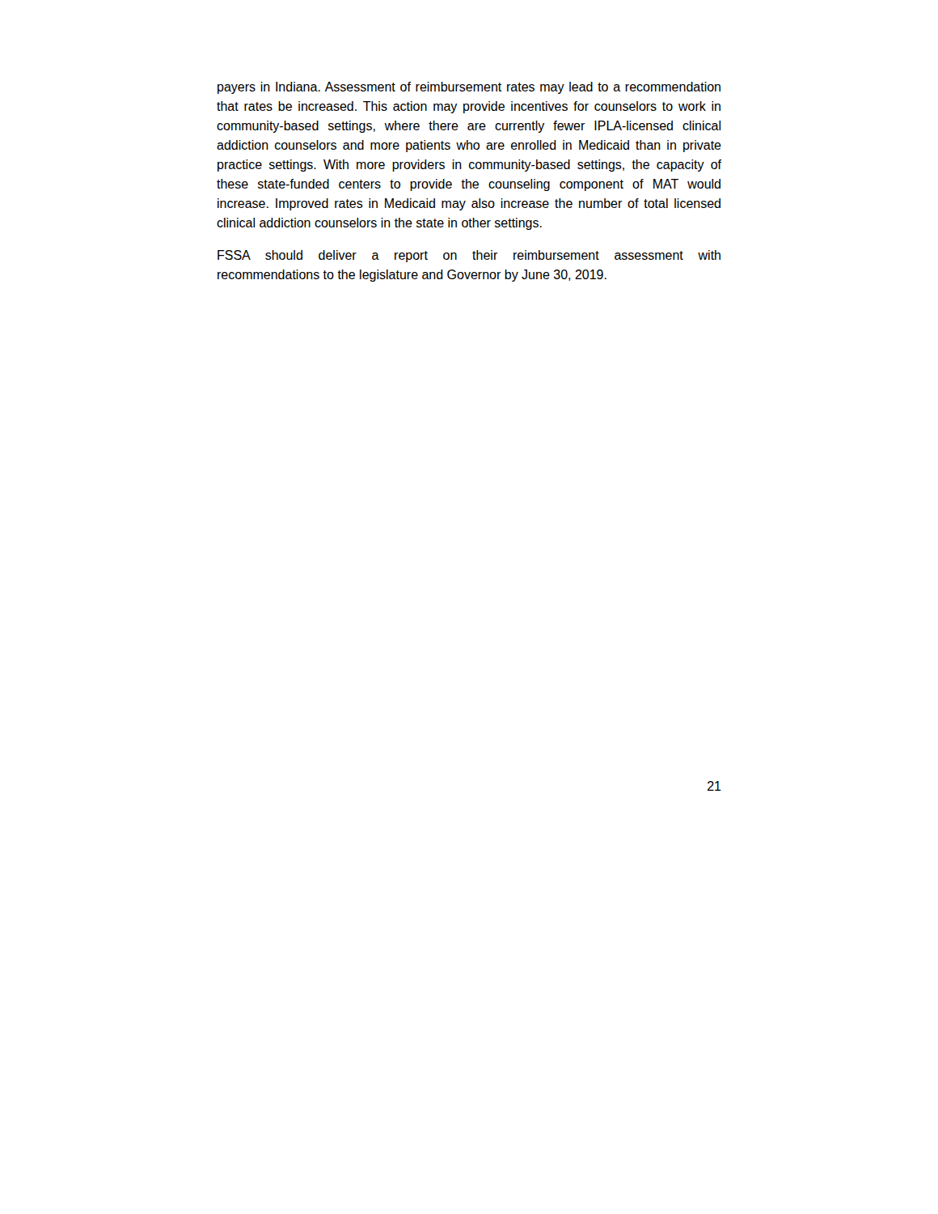payers in Indiana. Assessment of reimbursement rates may lead to a recommendation that rates be increased. This action may provide incentives for counselors to work in community-based settings, where there are currently fewer IPLA-licensed clinical addiction counselors and more patients who are enrolled in Medicaid than in private practice settings. With more providers in community-based settings, the capacity of these state-funded centers to provide the counseling component of MAT would increase. Improved rates in Medicaid may also increase the number of total licensed clinical addiction counselors in the state in other settings.
FSSA should deliver a report on their reimbursement assessment with recommendations to the legislature and Governor by June 30, 2019.
21